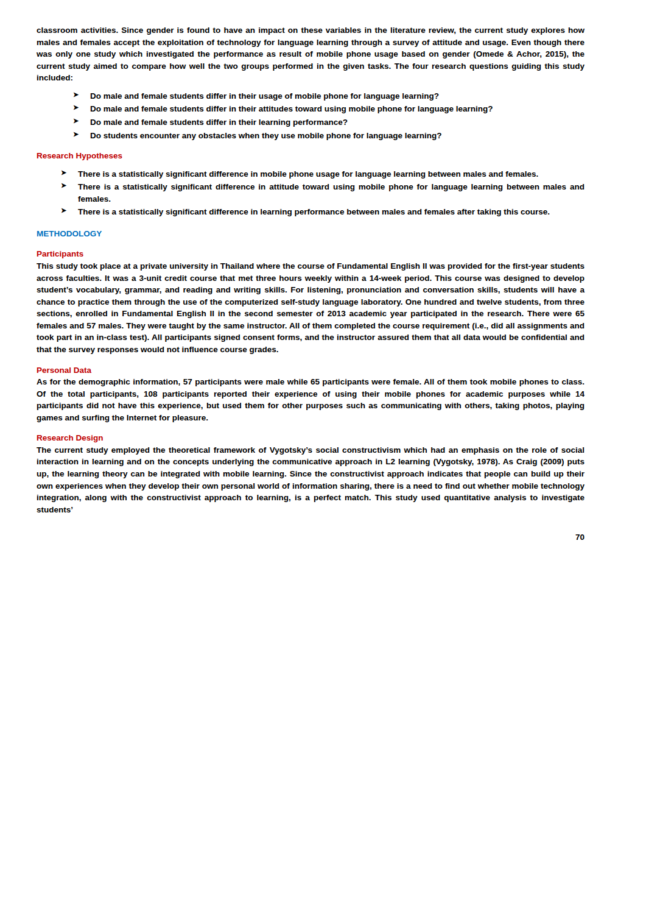classroom activities. Since gender is found to have an impact on these variables in the literature review, the current study explores how males and females accept the exploitation of technology for language learning through a survey of attitude and usage. Even though there was only one study which investigated the performance as result of mobile phone usage based on gender (Omede & Achor, 2015), the current study aimed to compare how well the two groups performed in the given tasks. The four research questions guiding this study included:
Do male and female students differ in their usage of mobile phone for language learning?
Do male and female students differ in their attitudes toward using mobile phone for language learning?
Do male and female students differ in their learning performance?
Do students encounter any obstacles when they use mobile phone for language learning?
Research Hypotheses
There is a statistically significant difference in mobile phone usage for language learning between males and females.
There is a statistically significant difference in attitude toward using mobile phone for language learning between males and females.
There is a statistically significant difference in learning performance between males and females after taking this course.
METHODOLOGY
Participants
This study took place at a private university in Thailand where the course of Fundamental English II was provided for the first-year students across faculties. It was a 3-unit credit course that met three hours weekly within a 14-week period. This course was designed to develop student’s vocabulary, grammar, and reading and writing skills. For listening, pronunciation and conversation skills, students will have a chance to practice them through the use of the computerized self-study language laboratory. One hundred and twelve students, from three sections, enrolled in Fundamental English II in the second semester of 2013 academic year participated in the research. There were 65 females and 57 males. They were taught by the same instructor. All of them completed the course requirement (i.e., did all assignments and took part in an in-class test). All participants signed consent forms, and the instructor assured them that all data would be confidential and that the survey responses would not influence course grades.
Personal Data
As for the demographic information, 57 participants were male while 65 participants were female. All of them took mobile phones to class. Of the total participants, 108 participants reported their experience of using their mobile phones for academic purposes while 14 participants did not have this experience, but used them for other purposes such as communicating with others, taking photos, playing games and surfing the Internet for pleasure.
Research Design
The current study employed the theoretical framework of Vygotsky’s social constructivism which had an emphasis on the role of social interaction in learning and on the concepts underlying the communicative approach in L2 learning (Vygotsky, 1978). As Craig (2009) puts up, the learning theory can be integrated with mobile learning. Since the constructivist approach indicates that people can build up their own experiences when they develop their own personal world of information sharing, there is a need to find out whether mobile technology integration, along with the constructivist approach to learning, is a perfect match. This study used quantitative analysis to investigate students’
70